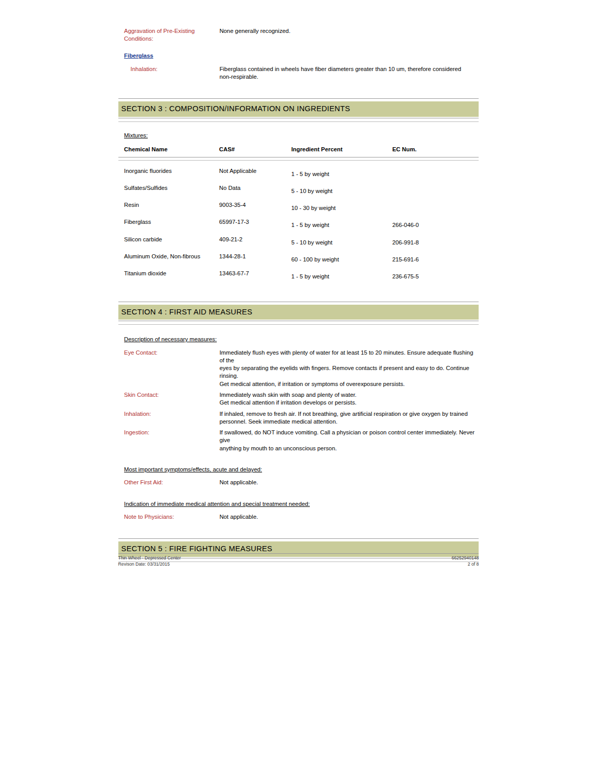Aggravation of Pre-Existing
Conditions:
None generally recognized.
Fiberglass
Inhalation:
Fiberglass contained in wheels have fiber diameters greater than 10 um, therefore considered
non-respirable.
SECTION 3 : COMPOSITION/INFORMATION ON INGREDIENTS
Mixtures:
| Chemical Name | CAS# | Ingredient Percent | EC Num. |
| --- | --- | --- | --- |
| Inorganic fluorides | Not Applicable | 1 - 5 by weight | |
| Sulfates/Sulfides | No Data | 5 - 10 by weight | |
| Resin | 9003-35-4 | 10 - 30 by weight | |
| Fiberglass | 65997-17-3 | 1 - 5 by weight | 266-046-0 |
| Silicon carbide | 409-21-2 | 5 - 10 by weight | 206-991-8 |
| Aluminum Oxide, Non-fibrous | 1344-28-1 | 60 - 100 by weight | 215-691-6 |
| Titanium dioxide | 13463-67-7 | 1 - 5 by weight | 236-675-5 |
SECTION 4 : FIRST AID MEASURES
Description of necessary measures:
Eye Contact:
Immediately flush eyes with plenty of water for at least 15 to 20 minutes. Ensure adequate flushing of the
eyes by separating the eyelids with fingers. Remove contacts if present and easy to do. Continue rinsing.
Get medical attention, if irritation or symptoms of overexposure persists.
Skin Contact:
Immediately wash skin with soap and plenty of water.
Get medical attention if irritation develops or persists.
Inhalation:
If inhaled, remove to fresh air. If not breathing, give artificial respiration or give oxygen by trained
personnel. Seek immediate medical attention.
Ingestion:
If swallowed, do NOT induce vomiting. Call a physician or poison control center immediately. Never give
anything by mouth to an unconscious person.
Most important symptoms/effects, acute and delayed:
Other First Aid:
Not applicable.
Indication of immediate medical attention and special treatment needed:
Note to Physicians:
Not applicable.
SECTION 5 : FIRE FIGHTING MEASURES
Thin Wheel - Depressed Center
Revison Date: 03/31/2015
66252940148
2 of 8